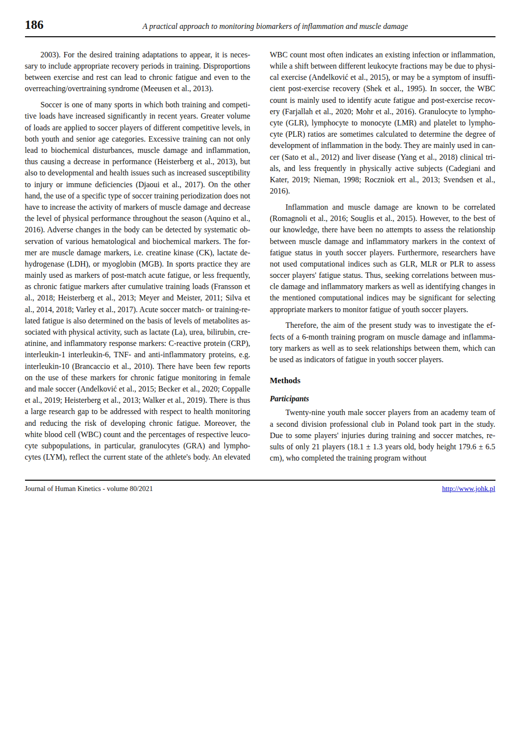186
A practical approach to monitoring biomarkers of inflammation and muscle damage
2003). For the desired training adaptations to appear, it is necessary to include appropriate recovery periods in training. Disproportions between exercise and rest can lead to chronic fatigue and even to the overreaching/overtraining syndrome (Meeusen et al., 2013).
Soccer is one of many sports in which both training and competitive loads have increased significantly in recent years. Greater volume of loads are applied to soccer players of different competitive levels, in both youth and senior age categories. Excessive training can not only lead to biochemical disturbances, muscle damage and inflammation, thus causing a decrease in performance (Heisterberg et al., 2013), but also to developmental and health issues such as increased susceptibility to injury or immune deficiencies (Djaoui et al., 2017). On the other hand, the use of a specific type of soccer training periodization does not have to increase the activity of markers of muscle damage and decrease the level of physical performance throughout the season (Aquino et al., 2016). Adverse changes in the body can be detected by systematic observation of various hematological and biochemical markers. The former are muscle damage markers, i.e. creatine kinase (CK), lactate dehydrogenase (LDH), or myoglobin (MGB). In sports practice they are mainly used as markers of post-match acute fatigue, or less frequently, as chronic fatigue markers after cumulative training loads (Fransson et al., 2018; Heisterberg et al., 2013; Meyer and Meister, 2011; Silva et al., 2014, 2018; Varley et al., 2017). Acute soccer match- or training-related fatigue is also determined on the basis of levels of metabolites associated with physical activity, such as lactate (La), urea, bilirubin, creatinine, and inflammatory response markers: C-reactive protein (CRP), interleukin-1 interleukin-6, TNF- and anti-inflammatory proteins, e.g. interleukin-10 (Brancaccio et al., 2010). There have been few reports on the use of these markers for chronic fatigue monitoring in female and male soccer (Anđelković et al., 2015; Becker et al., 2020; Coppalle et al., 2019; Heisterberg et al., 2013; Walker et al., 2019). There is thus a large research gap to be addressed with respect to health monitoring and reducing the risk of developing chronic fatigue. Moreover, the white blood cell (WBC) count and the percentages of respective leucocyte subpopulations, in particular, granulocytes (GRA) and lymphocytes (LYM), reflect the current state of the athlete's body. An elevated WBC count most often indicates an existing infection or inflammation, while a shift between different leukocyte fractions may be due to physical exercise (Anđelković et al., 2015), or may be a symptom of insufficient post-exercise recovery (Shek et al., 1995). In soccer, the WBC count is mainly used to identify acute fatigue and post-exercise recovery (Farjallah et al., 2020; Mohr et al., 2016). Granulocyte to lymphocyte (GLR), lymphocyte to monocyte (LMR) and platelet to lymphocyte (PLR) ratios are sometimes calculated to determine the degree of development of inflammation in the body. They are mainly used in cancer (Sato et al., 2012) and liver disease (Yang et al., 2018) clinical trials, and less frequently in physically active subjects (Cadegiani and Kater, 2019; Nieman, 1998; Roczniok ert al., 2013; Svendsen et al., 2016).
Inflammation and muscle damage are known to be correlated (Romagnoli et al., 2016; Souglis et al., 2015). However, to the best of our knowledge, there have been no attempts to assess the relationship between muscle damage and inflammatory markers in the context of fatigue status in youth soccer players. Furthermore, researchers have not used computational indices such as GLR, MLR or PLR to assess soccer players' fatigue status. Thus, seeking correlations between muscle damage and inflammatory markers as well as identifying changes in the mentioned computational indices may be significant for selecting appropriate markers to monitor fatigue of youth soccer players.
Therefore, the aim of the present study was to investigate the effects of a 6-month training program on muscle damage and inflammatory markers as well as to seek relationships between them, which can be used as indicators of fatigue in youth soccer players.
Methods
Participants
Twenty-nine youth male soccer players from an academy team of a second division professional club in Poland took part in the study. Due to some players' injuries during training and soccer matches, results of only 21 players (18.1 ± 1.3 years old, body height 179.6 ± 6.5 cm), who completed the training program without
Journal of Human Kinetics - volume 80/2021
http://www.johk.pl